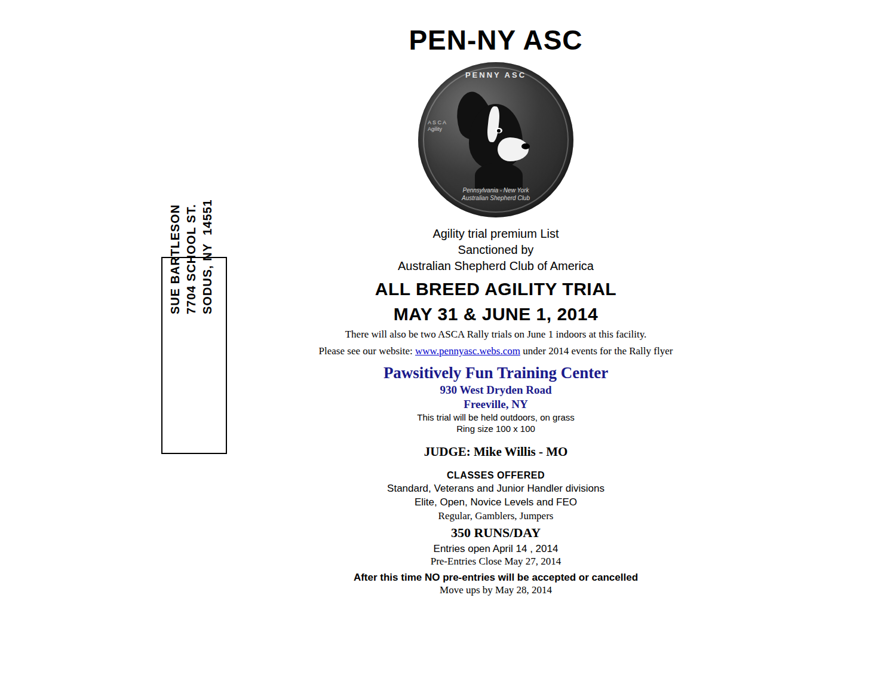SUE BARTLESON
7704 SCHOOL ST.
SODUS, NY 14551
PEN-NY ASC
PENNY ASC
A S C A
Agility
Pennsylvania - New York
Australian Shepherd Club
Agility trial premium List
Sanctioned by
Australian Shepherd Club of America
ALL BREED AGILITY TRIAL
MAY 31 & JUNE 1, 2014
There will also be two ASCA Rally trials on June 1 indoors at this facility.
Please see our website: www.pennyasc.webs.com under 2014 events for the Rally flyer
Pawsitively Fun Training Center
930 West Dryden Road
Freeville, NY
This trial will be held outdoors, on grass
Ring size 100 x 100
JUDGE: Mike Willis - MO
CLASSES OFFERED
Standard, Veterans and Junior Handler divisions
Elite, Open, Novice Levels and FEO
Regular, Gamblers, Jumpers
350 RUNS/DAY
Entries open April 14 , 2014
Pre-Entries Close May 27, 2014
After this time NO pre-entries will be accepted or cancelled
Move ups by May 28, 2014